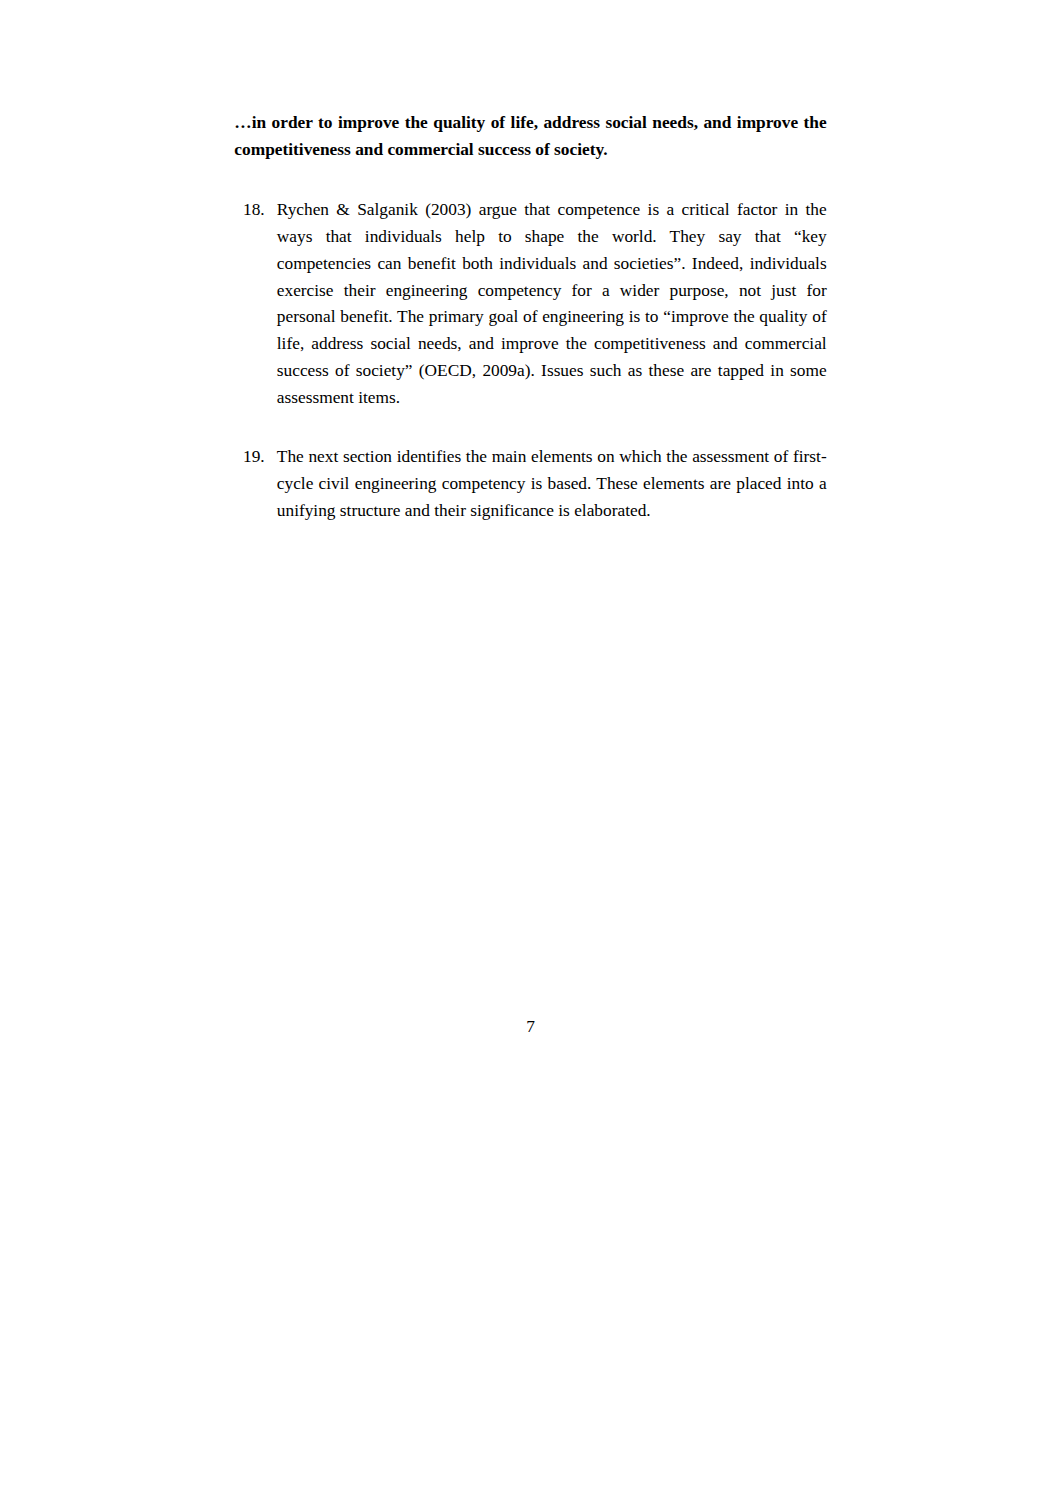…in order to improve the quality of life, address social needs, and improve the competitiveness and commercial success of society.
18. Rychen & Salganik (2003) argue that competence is a critical factor in the ways that individuals help to shape the world. They say that “key competencies can benefit both individuals and societies”. Indeed, individuals exercise their engineering competency for a wider purpose, not just for personal benefit. The primary goal of engineering is to “improve the quality of life, address social needs, and improve the competitiveness and commercial success of society” (OECD, 2009a). Issues such as these are tapped in some assessment items.
19. The next section identifies the main elements on which the assessment of first-cycle civil engineering competency is based. These elements are placed into a unifying structure and their significance is elaborated.
7